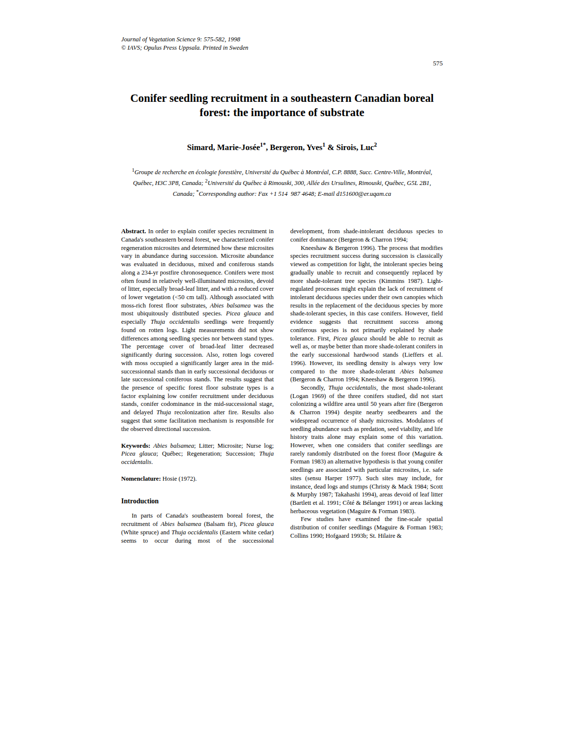Journal of Vegetation Science 9: 575-582, 1998
© IAVS; Opulus Press Uppsala. Printed in Sweden
575
Conifer seedling recruitment in a southeastern Canadian boreal
forest: the importance of substrate
Simard, Marie-Josée1*, Bergeron, Yves1 & Sirois, Luc2
1Groupe de recherche en écologie forestière, Université du Québec à Montréal, C.P. 8888, Succ. Centre-Ville, Montréal, Québec, H3C 3P8, Canada; 2Université du Québec à Rimouski, 300, Allée des Ursulines, Rimouski, Québec, G5L 2B1, Canada; *Corresponding author: Fax +1 514 987 4648; E-mail d151600@er.uqam.ca
Abstract. In order to explain conifer species recruitment in Canada's southeastern boreal forest, we characterized conifer regeneration microsites and determined how these microsites vary in abundance during succession. Microsite abundance was evaluated in deciduous, mixed and coniferous stands along a 234-yr postfire chronosequence. Conifers were most often found in relatively well-illuminated microsites, devoid of litter, especially broad-leaf litter, and with a reduced cover of lower vegetation (<50 cm tall). Although associated with moss-rich forest floor substrates, Abies balsamea was the most ubiquitously distributed species. Picea glauca and especially Thuja occidentalis seedlings were frequently found on rotten logs. Light measurements did not show differences among seedling species nor between stand types. The percentage cover of broad-leaf litter decreased significantly during succession. Also, rotten logs covered with moss occupied a significantly larger area in the mid-successionnal stands than in early successional deciduous or late successional coniferous stands. The results suggest that the presence of specific forest floor substrate types is a factor explaining low conifer recruitment under deciduous stands, conifer codominance in the mid-successional stage, and delayed Thuja recolonization after fire. Results also suggest that some facilitation mechanism is responsible for the observed directional succession.
Keywords: Abies balsamea; Litter; Microsite; Nurse log; Picea glauca; Québec; Regeneration; Succession; Thuja occidentalis.
Nomenclature: Hosie (1972).
Introduction
In parts of Canada's southeastern boreal forest, the recruitment of Abies balsamea (Balsam fir), Picea glauca (White spruce) and Thuja occidentalis (Eastern white cedar) seems to occur during most of the successional development, from shade-intolerant deciduous species to conifer dominance (Bergeron & Charron 1994;
Kneeshaw & Bergeron 1996). The process that modifies species recruitment success during succession is classically viewed as competition for light, the intolerant species being gradually unable to recruit and consequently replaced by more shade-tolerant tree species (Kimmins 1987). Light-regulated processes might explain the lack of recruitment of intolerant deciduous species under their own canopies which results in the replacement of the deciduous species by more shade-tolerant species, in this case conifers. However, field evidence suggests that recruitment success among coniferous species is not primarily explained by shade tolerance. First, Picea glauca should be able to recruit as well as, or maybe better than more shade-tolerant conifers in the early successional hardwood stands (Lieffers et al. 1996). However, its seedling density is always very low compared to the more shade-tolerant Abies balsamea (Bergeron & Charron 1994; Kneeshaw & Bergeron 1996).
Secondly, Thuja occidentalis, the most shade-tolerant (Logan 1969) of the three conifers studied, did not start colonizing a wildfire area until 50 years after fire (Bergeron & Charron 1994) despite nearby seedbearers and the widespread occurrence of shady microsites. Modulators of seedling abundance such as predation, seed viability, and life history traits alone may explain some of this variation. However, when one considers that conifer seedlings are rarely randomly distributed on the forest floor (Maguire & Forman 1983) an alternative hypothesis is that young conifer seedlings are associated with particular microsites, i.e. safe sites (sensu Harper 1977). Such sites may include, for instance, dead logs and stumps (Christy & Mack 1984; Scott & Murphy 1987; Takahashi 1994), areas devoid of leaf litter (Bartlett et al. 1991; Côté & Bélanger 1991) or areas lacking herbaceous vegetation (Maguire & Forman 1983).
Few studies have examined the fine-scale spatial distribution of conifer seedlings (Maguire & Forman 1983; Collins 1990; Hofgaard 1993b; St. Hilaire &